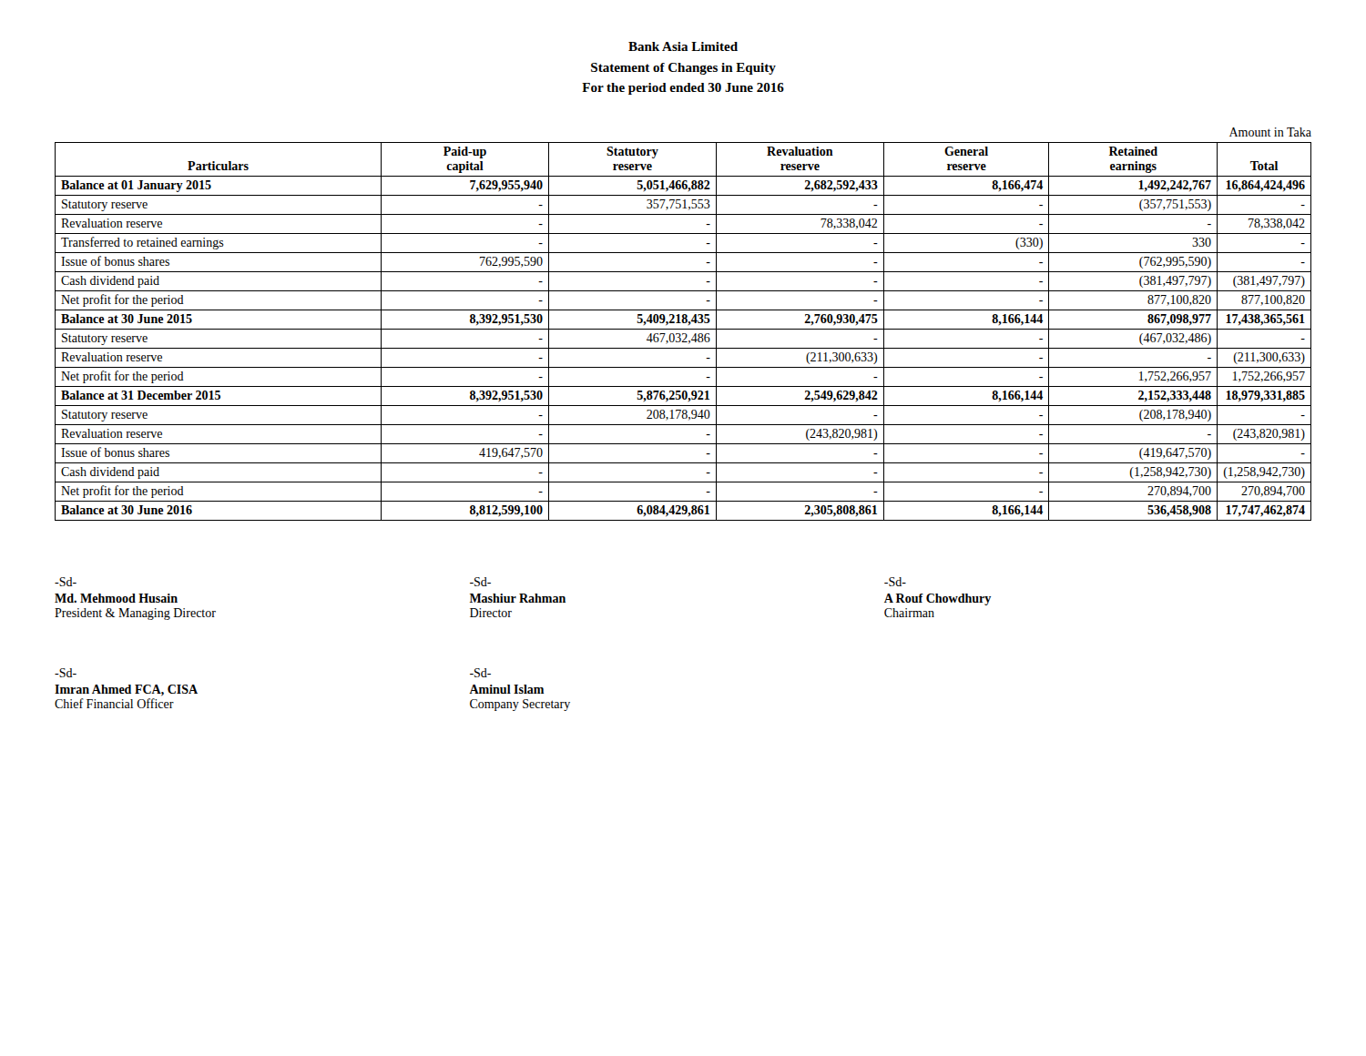Bank Asia Limited
Statement of Changes in Equity
For the period ended 30 June 2016
Amount in Taka
| Particulars | Paid-up capital | Statutory reserve | Revaluation reserve | General reserve | Retained earnings | Total |
| --- | --- | --- | --- | --- | --- | --- |
| Balance at 01 January 2015 | 7,629,955,940 | 5,051,466,882 | 2,682,592,433 | 8,166,474 | 1,492,242,767 | 16,864,424,496 |
| Statutory reserve | - | 357,751,553 | - | - | (357,751,553) | - |
| Revaluation reserve | - | - | 78,338,042 | - | - | 78,338,042 |
| Transferred to retained earnings | - | - | - | (330) | 330 | - |
| Issue of bonus shares | 762,995,590 | - | - | - | (762,995,590) | - |
| Cash dividend paid | - | - | - | - | (381,497,797) | (381,497,797) |
| Net profit for the period | - | - | - | - | 877,100,820 | 877,100,820 |
| Balance at 30 June 2015 | 8,392,951,530 | 5,409,218,435 | 2,760,930,475 | 8,166,144 | 867,098,977 | 17,438,365,561 |
| Statutory reserve | - | 467,032,486 | - | - | (467,032,486) | - |
| Revaluation reserve | - | - | (211,300,633) | - | - | (211,300,633) |
| Net profit for the period | - | - | - | - | 1,752,266,957 | 1,752,266,957 |
| Balance at 31 December 2015 | 8,392,951,530 | 5,876,250,921 | 2,549,629,842 | 8,166,144 | 2,152,333,448 | 18,979,331,885 |
| Statutory reserve | - | 208,178,940 | - | - | (208,178,940) | - |
| Revaluation reserve | - | - | (243,820,981) | - | - | (243,820,981) |
| Issue of bonus shares | 419,647,570 | - | - | - | (419,647,570) | - |
| Cash dividend paid | - | - | - | - | (1,258,942,730) | (1,258,942,730) |
| Net profit for the period | - | - | - | - | 270,894,700 | 270,894,700 |
| Balance at 30 June 2016 | 8,812,599,100 | 6,084,429,861 | 2,305,808,861 | 8,166,144 | 536,458,908 | 17,747,462,874 |
| -Sd- Md. Mehmood Husain President & Managing Director | -Sd- Mashiur Rahman Director | -Sd- A Rouf Chowdhury Chairman |
| -Sd- Imran Ahmed FCA, CISA Chief Financial Officer | -Sd- Aminul Islam Company Secretary | |